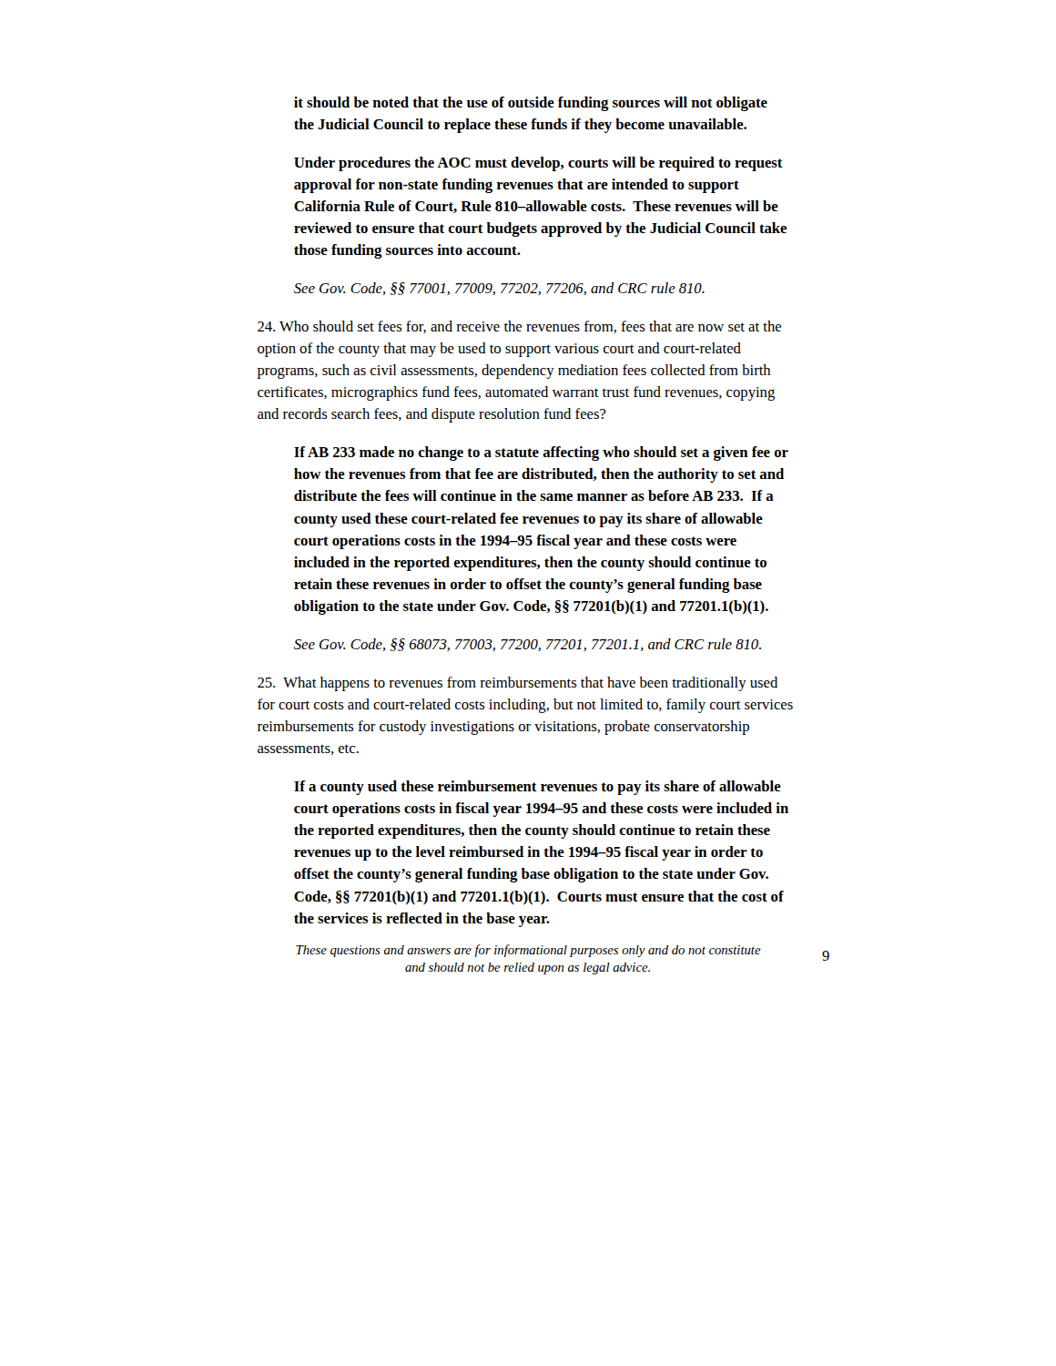it should be noted that the use of outside funding sources will not obligate the Judicial Council to replace these funds if they become unavailable.
Under procedures the AOC must develop, courts will be required to request approval for non-state funding revenues that are intended to support California Rule of Court, Rule 810–allowable costs. These revenues will be reviewed to ensure that court budgets approved by the Judicial Council take those funding sources into account.
See Gov. Code, §§ 77001, 77009, 77202, 77206, and CRC rule 810.
24. Who should set fees for, and receive the revenues from, fees that are now set at the option of the county that may be used to support various court and court-related programs, such as civil assessments, dependency mediation fees collected from birth certificates, micrographics fund fees, automated warrant trust fund revenues, copying and records search fees, and dispute resolution fund fees?
If AB 233 made no change to a statute affecting who should set a given fee or how the revenues from that fee are distributed, then the authority to set and distribute the fees will continue in the same manner as before AB 233. If a county used these court-related fee revenues to pay its share of allowable court operations costs in the 1994–95 fiscal year and these costs were included in the reported expenditures, then the county should continue to retain these revenues in order to offset the county’s general funding base obligation to the state under Gov. Code, §§ 77201(b)(1) and 77201.1(b)(1).
See Gov. Code, §§ 68073, 77003, 77200, 77201, 77201.1, and CRC rule 810.
25. What happens to revenues from reimbursements that have been traditionally used for court costs and court-related costs including, but not limited to, family court services reimbursements for custody investigations or visitations, probate conservatorship assessments, etc.
If a county used these reimbursement revenues to pay its share of allowable court operations costs in fiscal year 1994–95 and these costs were included in the reported expenditures, then the county should continue to retain these revenues up to the level reimbursed in the 1994–95 fiscal year in order to offset the county’s general funding base obligation to the state under Gov. Code, §§ 77201(b)(1) and 77201.1(b)(1). Courts must ensure that the cost of the services is reflected in the base year.
These questions and answers are for informational purposes only and do not constitute
and should not be relied upon as legal advice. 9